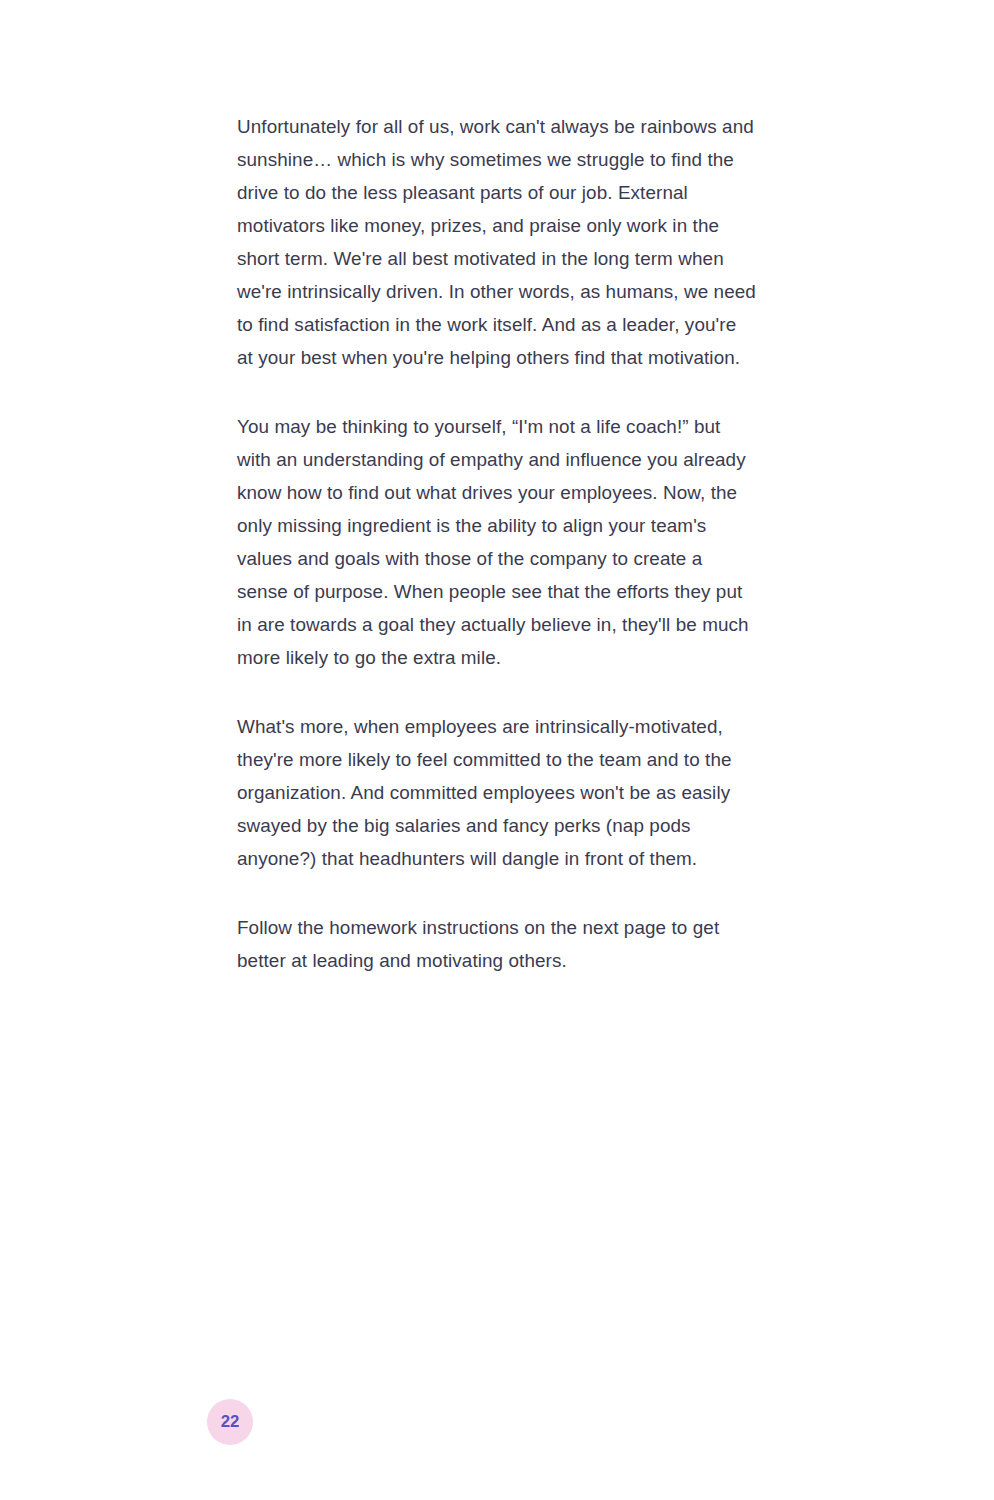Unfortunately for all of us, work can't always be rainbows and sunshine… which is why sometimes we struggle to find the drive to do the less pleasant parts of our job. External motivators like money, prizes, and praise only work in the short term. We're all best motivated in the long term when we're intrinsically driven. In other words, as humans, we need to find satisfaction in the work itself. And as a leader, you're at your best when you're helping others find that motivation.
You may be thinking to yourself, “I'm not a life coach!” but with an understanding of empathy and influence you already know how to find out what drives your employees. Now, the only missing ingredient is the ability to align your team's values and goals with those of the company to create a sense of purpose. When people see that the efforts they put in are towards a goal they actually believe in, they'll be much more likely to go the extra mile.
What's more, when employees are intrinsically-motivated, they're more likely to feel committed to the team and to the organization. And committed employees won't be as easily swayed by the big salaries and fancy perks (nap pods anyone?) that headhunters will dangle in front of them.
Follow the homework instructions on the next page to get better at leading and motivating others.
22